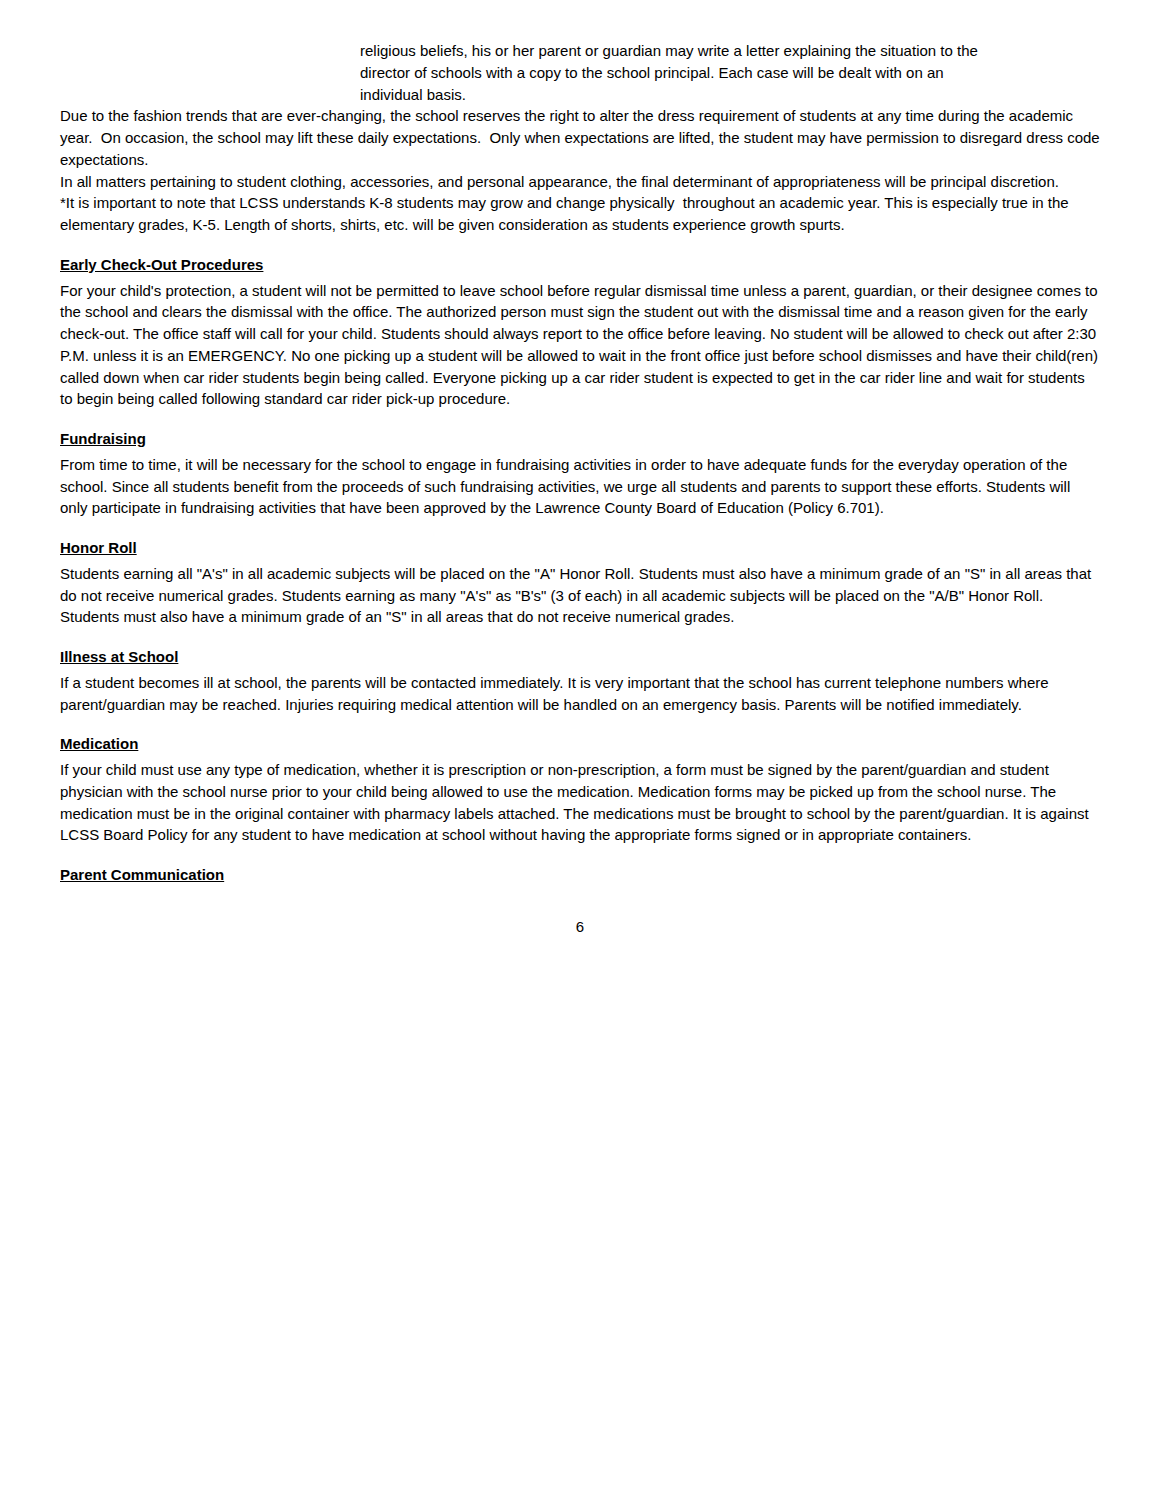religious beliefs, his or her parent or guardian may write a letter explaining the situation to the
director of schools with a copy to the school principal. Each case will be dealt with on an
individual basis.
Due to the fashion trends that are ever-changing, the school reserves the right to alter the dress requirement of students at any time during the academic year. On occasion, the school may lift these daily expectations. Only when expectations are lifted, the student may have permission to disregard dress code expectations.
In all matters pertaining to student clothing, accessories, and personal appearance, the final determinant of appropriateness will be principal discretion.
*It is important to note that LCSS understands K-8 students may grow and change physically throughout an academic year. This is especially true in the elementary grades, K-5. Length of shorts, shirts, etc. will be given consideration as students experience growth spurts.
Early Check-Out Procedures
For your child's protection, a student will not be permitted to leave school before regular dismissal time unless a parent, guardian, or their designee comes to the school and clears the dismissal with the office. The authorized person must sign the student out with the dismissal time and a reason given for the early check-out. The office staff will call for your child. Students should always report to the office before leaving. No student will be allowed to check out after 2:30 P.M. unless it is an EMERGENCY. No one picking up a student will be allowed to wait in the front office just before school dismisses and have their child(ren) called down when car rider students begin being called. Everyone picking up a car rider student is expected to get in the car rider line and wait for students to begin being called following standard car rider pick-up procedure.
Fundraising
From time to time, it will be necessary for the school to engage in fundraising activities in order to have adequate funds for the everyday operation of the school. Since all students benefit from the proceeds of such fundraising activities, we urge all students and parents to support these efforts. Students will only participate in fundraising activities that have been approved by the Lawrence County Board of Education (Policy 6.701).
Honor Roll
Students earning all "A's" in all academic subjects will be placed on the "A" Honor Roll. Students must also have a minimum grade of an "S" in all areas that do not receive numerical grades. Students earning as many "A's" as "B's" (3 of each) in all academic subjects will be placed on the "A/B" Honor Roll. Students must also have a minimum grade of an "S" in all areas that do not receive numerical grades.
Illness at School
If a student becomes ill at school, the parents will be contacted immediately. It is very important that the school has current telephone numbers where parent/guardian may be reached. Injuries requiring medical attention will be handled on an emergency basis. Parents will be notified immediately.
Medication
If your child must use any type of medication, whether it is prescription or non-prescription, a form must be signed by the parent/guardian and student physician with the school nurse prior to your child being allowed to use the medication. Medication forms may be picked up from the school nurse. The medication must be in the original container with pharmacy labels attached. The medications must be brought to school by the parent/guardian. It is against LCSS Board Policy for any student to have medication at school without having the appropriate forms signed or in appropriate containers.
Parent Communication
6